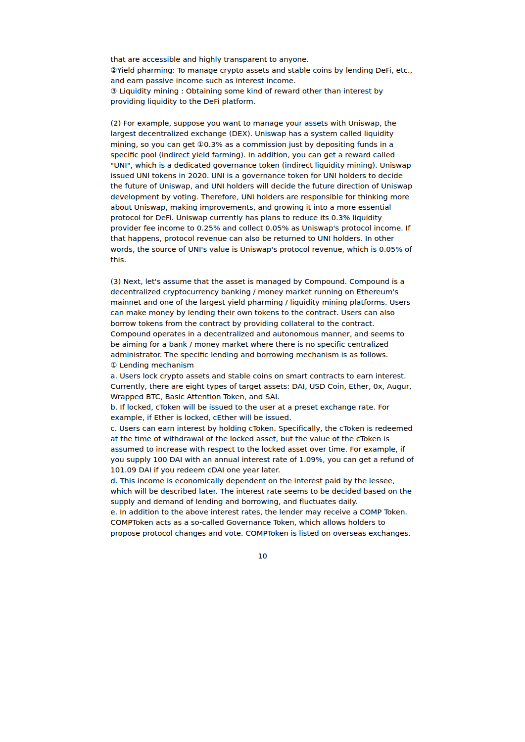that are accessible and highly transparent to anyone.
②Yield pharming: To manage crypto assets and stable coins by lending DeFi, etc., and earn passive income such as interest income.
③ Liquidity mining : Obtaining some kind of reward other than interest by providing liquidity to the DeFi platform.
(2) For example, suppose you want to manage your assets with Uniswap, the largest decentralized exchange (DEX). Uniswap has a system called liquidity mining, so you can get ①0.3% as a commission just by depositing funds in a specific pool (indirect yield farming). In addition, you can get a reward called "UNI", which is a dedicated governance token (indirect liquidity mining). Uniswap issued UNI tokens in 2020. UNI is a governance token for UNI holders to decide the future of Uniswap, and UNI holders will decide the future direction of Uniswap development by voting. Therefore, UNI holders are responsible for thinking more about Uniswap, making improvements, and growing it into a more essential protocol for DeFi. Uniswap currently has plans to reduce its 0.3% liquidity provider fee income to 0.25% and collect 0.05% as Uniswap's protocol income. If that happens, protocol revenue can also be returned to UNI holders. In other words, the source of UNI's value is Uniswap's protocol revenue, which is 0.05% of this.
(3) Next, let's assume that the asset is managed by Compound. Compound is a decentralized cryptocurrency banking / money market running on Ethereum's mainnet and one of the largest yield pharming / liquidity mining platforms. Users can make money by lending their own tokens to the contract. Users can also borrow tokens from the contract by providing collateral to the contract. Compound operates in a decentralized and autonomous manner, and seems to be aiming for a bank / money market where there is no specific centralized administrator. The specific lending and borrowing mechanism is as follows.
① Lending mechanism
a. Users lock crypto assets and stable coins on smart contracts to earn interest. Currently, there are eight types of target assets: DAI, USD Coin, Ether, 0x, Augur, Wrapped BTC, Basic Attention Token, and SAI.
b. If locked, cToken will be issued to the user at a preset exchange rate. For example, if Ether is locked, cEther will be issued.
c. Users can earn interest by holding cToken. Specifically, the cToken is redeemed at the time of withdrawal of the locked asset, but the value of the cToken is assumed to increase with respect to the locked asset over time. For example, if you supply 100 DAI with an annual interest rate of 1.09%, you can get a refund of 101.09 DAI if you redeem cDAI one year later.
d. This income is economically dependent on the interest paid by the lessee, which will be described later. The interest rate seems to be decided based on the supply and demand of lending and borrowing, and fluctuates daily.
e. In addition to the above interest rates, the lender may receive a COMP Token. COMPToken acts as a so-called Governance Token, which allows holders to propose protocol changes and vote. COMPToken is listed on overseas exchanges.
10